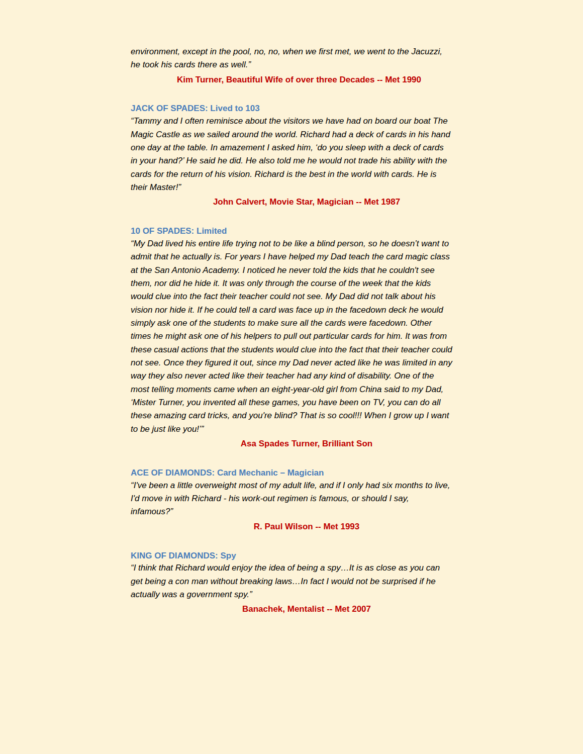environment, except in the pool, no, no, when we first met, we went to the Jacuzzi, he took his cards there as well.”
Kim Turner, Beautiful Wife of over three Decades -- Met 1990
JACK OF SPADES: Lived to 103
“Tammy and I often reminisce about the visitors we have had on board our boat The Magic Castle as we sailed around the world. Richard had a deck of cards in his hand one day at the table. In amazement I asked him, ‘do you sleep with a deck of cards in your hand?’ He said he did. He also told me he would not trade his ability with the cards for the return of his vision. Richard is the best in the world with cards. He is their Master!”
John Calvert, Movie Star, Magician -- Met 1987
10 OF SPADES: Limited
“My Dad lived his entire life trying not to be like a blind person, so he doesn’t want to admit that he actually is. For years I have helped my Dad teach the card magic class at the San Antonio Academy. I noticed he never told the kids that he couldn't see them, nor did he hide it. It was only through the course of the week that the kids would clue into the fact their teacher could not see. My Dad did not talk about his vision nor hide it. If he could tell a card was face up in the facedown deck he would simply ask one of the students to make sure all the cards were facedown. Other times he might ask one of his helpers to pull out particular cards for him. It was from these casual actions that the students would clue into the fact that their teacher could not see. Once they figured it out, since my Dad never acted like he was limited in any way they also never acted like their teacher had any kind of disability. One of the most telling moments came when an eight-year-old girl from China said to my Dad, ‘Mister Turner, you invented all these games, you have been on TV, you can do all these amazing card tricks, and you're blind? That is so cool!!! When I grow up I want to be just like you!’”
Asa Spades Turner, Brilliant Son
ACE OF DIAMONDS: Card Mechanic – Magician
“I've been a little overweight most of my adult life, and if I only had six months to live, I'd move in with Richard - his work-out regimen is famous, or should I say, infamous?”
R. Paul Wilson -- Met 1993
KING OF DIAMONDS: Spy
“I think that Richard would enjoy the idea of being a spy…It is as close as you can get being a con man without breaking laws…In fact I would not be surprised if he actually was a government spy.”
Banachek, Mentalist -- Met 2007